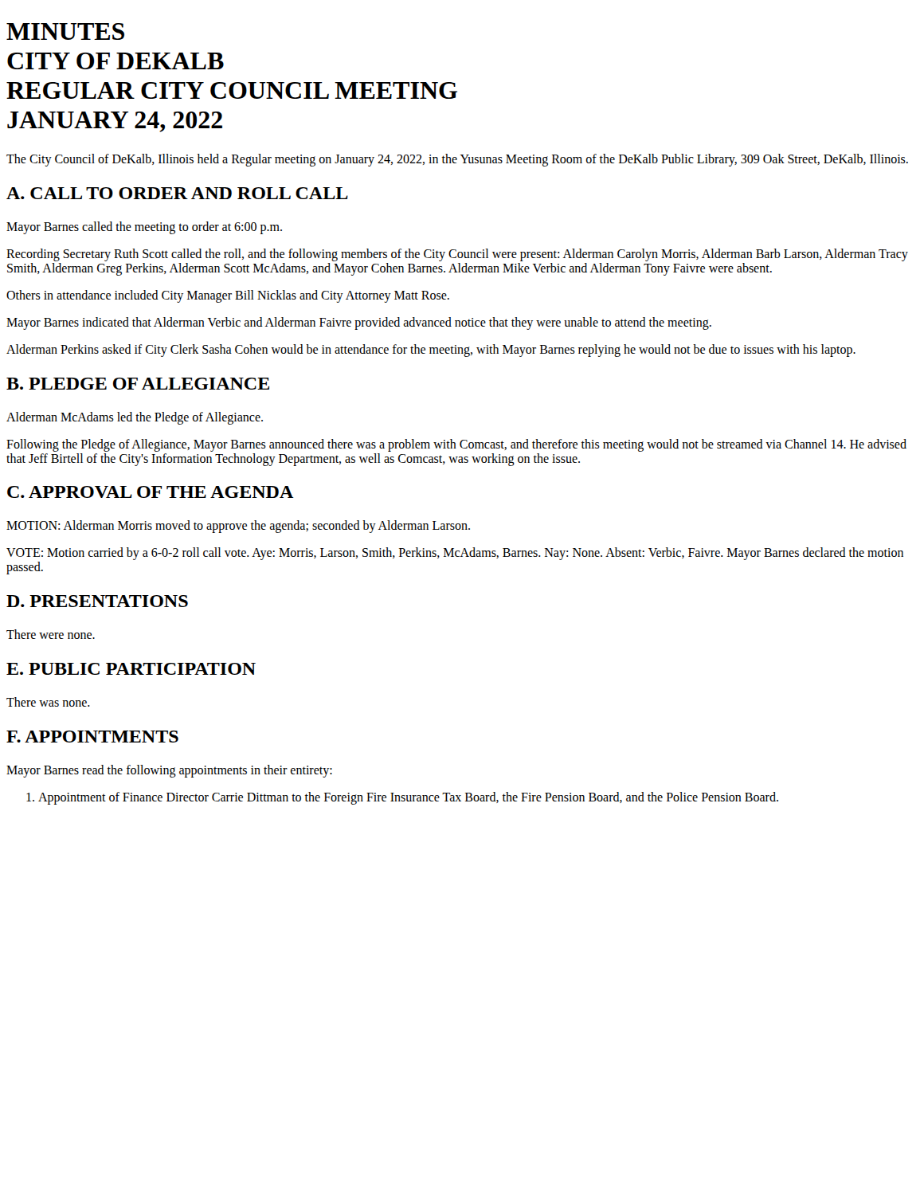MINUTES
CITY OF DEKALB
REGULAR CITY COUNCIL MEETING
JANUARY 24, 2022
The City Council of DeKalb, Illinois held a Regular meeting on January 24, 2022, in the Yusunas Meeting Room of the DeKalb Public Library, 309 Oak Street, DeKalb, Illinois.
A. CALL TO ORDER AND ROLL CALL
Mayor Barnes called the meeting to order at 6:00 p.m.
Recording Secretary Ruth Scott called the roll, and the following members of the City Council were present: Alderman Carolyn Morris, Alderman Barb Larson, Alderman Tracy Smith, Alderman Greg Perkins, Alderman Scott McAdams, and Mayor Cohen Barnes. Alderman Mike Verbic and Alderman Tony Faivre were absent.
Others in attendance included City Manager Bill Nicklas and City Attorney Matt Rose.
Mayor Barnes indicated that Alderman Verbic and Alderman Faivre provided advanced notice that they were unable to attend the meeting.
Alderman Perkins asked if City Clerk Sasha Cohen would be in attendance for the meeting, with Mayor Barnes replying he would not be due to issues with his laptop.
B. PLEDGE OF ALLEGIANCE
Alderman McAdams led the Pledge of Allegiance.
Following the Pledge of Allegiance, Mayor Barnes announced there was a problem with Comcast, and therefore this meeting would not be streamed via Channel 14. He advised that Jeff Birtell of the City's Information Technology Department, as well as Comcast, was working on the issue.
C. APPROVAL OF THE AGENDA
MOTION: Alderman Morris moved to approve the agenda; seconded by Alderman Larson.
VOTE: Motion carried by a 6-0-2 roll call vote. Aye: Morris, Larson, Smith, Perkins, McAdams, Barnes. Nay: None. Absent: Verbic, Faivre. Mayor Barnes declared the motion passed.
D. PRESENTATIONS
There were none.
E. PUBLIC PARTICIPATION
There was none.
F. APPOINTMENTS
Mayor Barnes read the following appointments in their entirety:
Appointment of Finance Director Carrie Dittman to the Foreign Fire Insurance Tax Board, the Fire Pension Board, and the Police Pension Board.